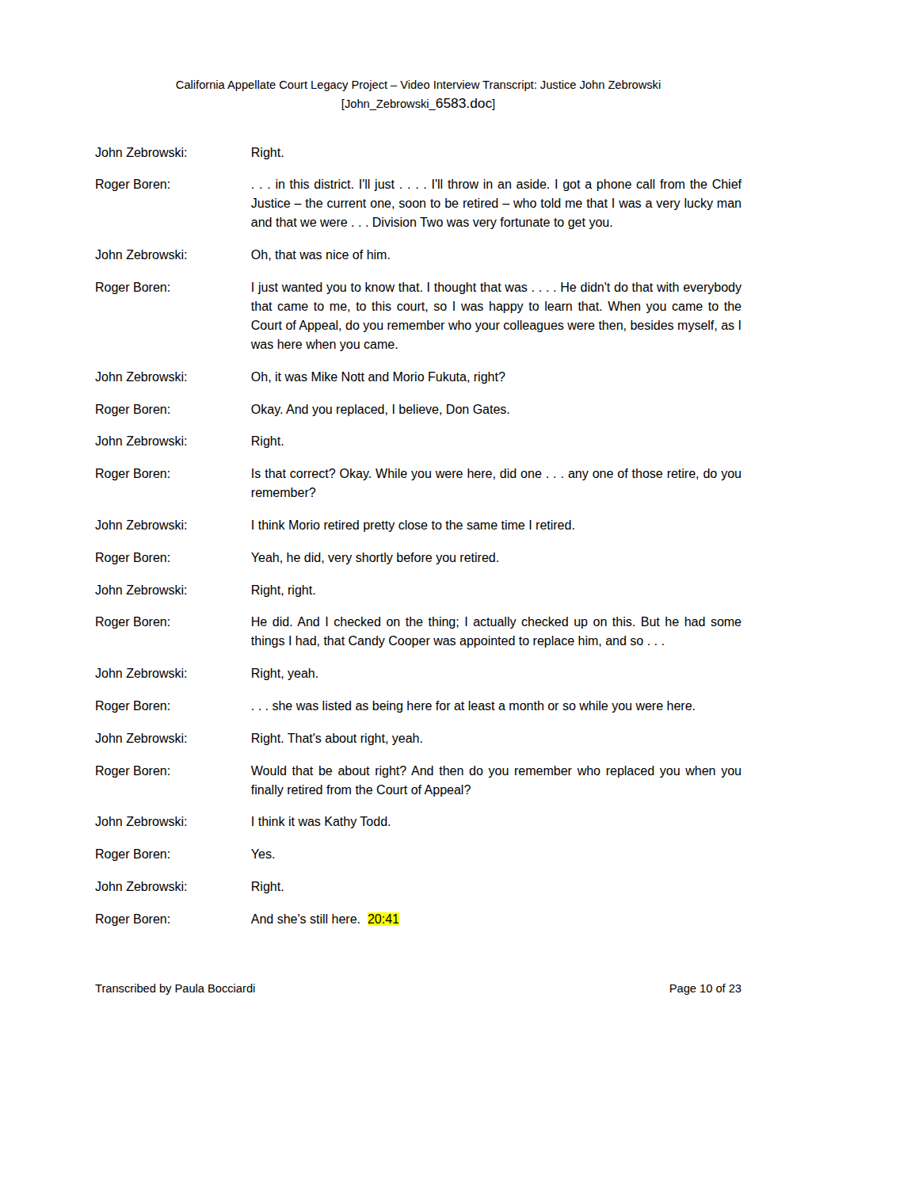California Appellate Court Legacy Project – Video Interview Transcript: Justice John Zebrowski
[John_Zebrowski_6583.doc]
| John Zebrowski: | Right. |
| Roger Boren: | . . . in this district. I'll just . . . . I'll throw in an aside. I got a phone call from the Chief Justice – the current one, soon to be retired – who told me that I was a very lucky man and that we were . . . Division Two was very fortunate to get you. |
| John Zebrowski: | Oh, that was nice of him. |
| Roger Boren: | I just wanted you to know that. I thought that was . . . . He didn't do that with everybody that came to me, to this court, so I was happy to learn that. When you came to the Court of Appeal, do you remember who your colleagues were then, besides myself, as I was here when you came. |
| John Zebrowski: | Oh, it was Mike Nott and Morio Fukuta, right? |
| Roger Boren: | Okay. And you replaced, I believe, Don Gates. |
| John Zebrowski: | Right. |
| Roger Boren: | Is that correct? Okay. While you were here, did one . . . any one of those retire, do you remember? |
| John Zebrowski: | I think Morio retired pretty close to the same time I retired. |
| Roger Boren: | Yeah, he did, very shortly before you retired. |
| John Zebrowski: | Right, right. |
| Roger Boren: | He did. And I checked on the thing; I actually checked up on this. But he had some things I had, that Candy Cooper was appointed to replace him, and so . . . |
| John Zebrowski: | Right, yeah. |
| Roger Boren: | . . . she was listed as being here for at least a month or so while you were here. |
| John Zebrowski: | Right. That's about right, yeah. |
| Roger Boren: | Would that be about right? And then do you remember who replaced you when you finally retired from the Court of Appeal? |
| John Zebrowski: | I think it was Kathy Todd. |
| Roger Boren: | Yes. |
| John Zebrowski: | Right. |
| Roger Boren: | And she's still here. 20:41 |
Transcribed by Paula Bocciardi Page 10 of 23